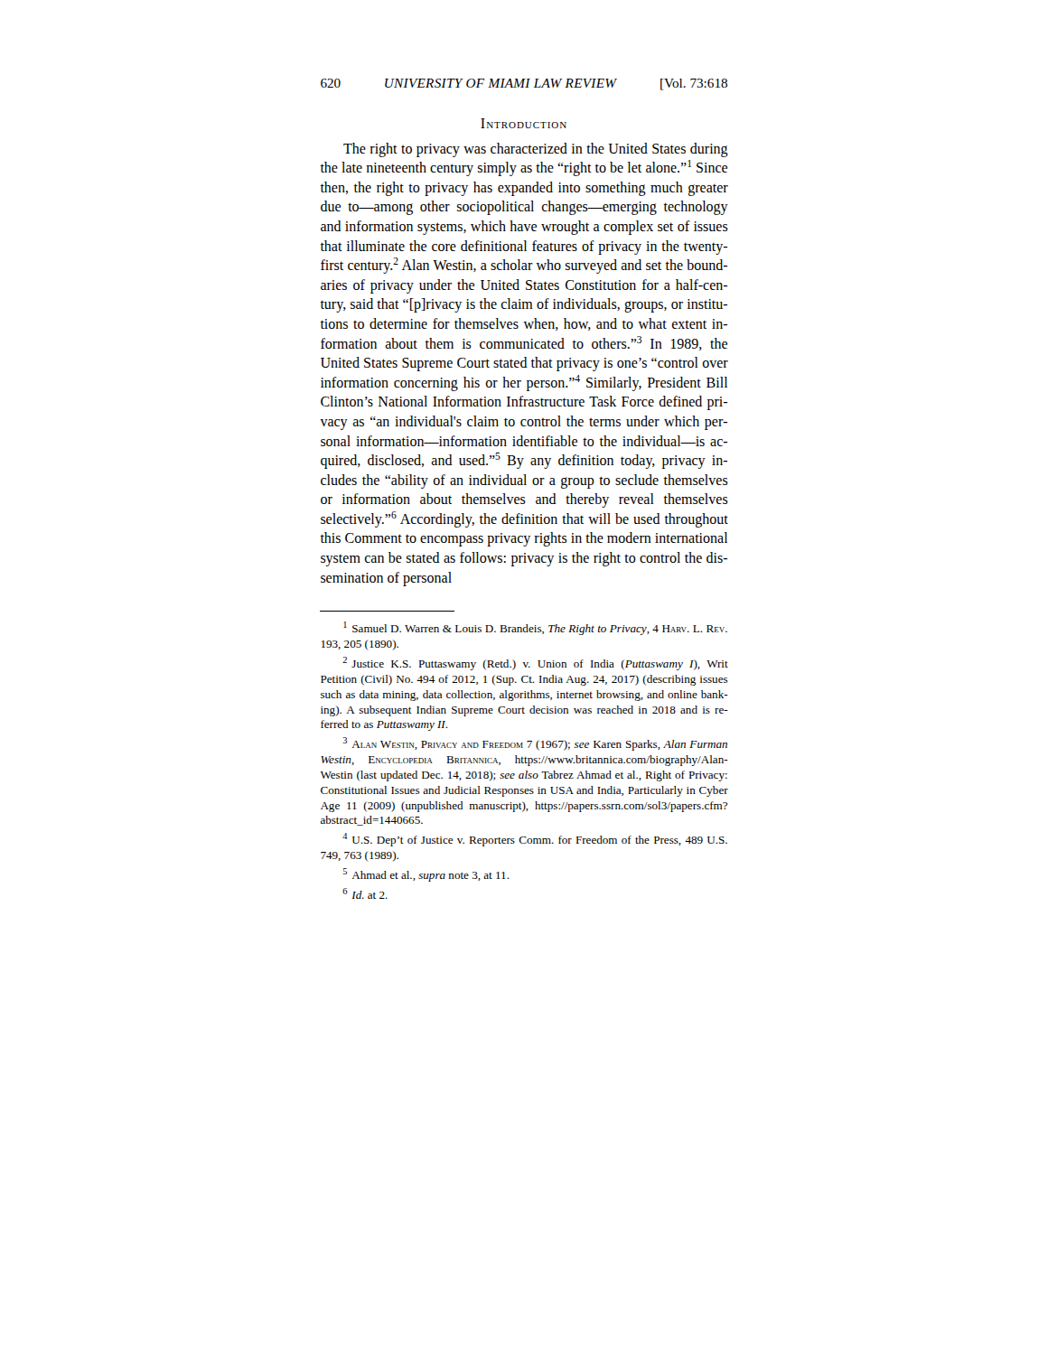620 UNIVERSITY OF MIAMI LAW REVIEW [Vol. 73:618
Introduction
The right to privacy was characterized in the United States during the late nineteenth century simply as the “right to be let alone.”1 Since then, the right to privacy has expanded into something much greater due to—among other sociopolitical changes—emerging technology and information systems, which have wrought a complex set of issues that illuminate the core definitional features of privacy in the twenty-first century.2 Alan Westin, a scholar who surveyed and set the boundaries of privacy under the United States Constitution for a half-century, said that “[p]rivacy is the claim of individuals, groups, or institutions to determine for themselves when, how, and to what extent information about them is communicated to others.”3 In 1989, the United States Supreme Court stated that privacy is one’s “control over information concerning his or her person.”4 Similarly, President Bill Clinton’s National Information Infrastructure Task Force defined privacy as “an individual's claim to control the terms under which personal information—information identifiable to the individual—is acquired, disclosed, and used.”5 By any definition today, privacy includes the “ability of an individual or a group to seclude themselves or information about themselves and thereby reveal themselves selectively.”6 Accordingly, the definition that will be used throughout this Comment to encompass privacy rights in the modern international system can be stated as follows: privacy is the right to control the dissemination of personal
1 Samuel D. Warren & Louis D. Brandeis, The Right to Privacy, 4 Harv. L. Rev. 193, 205 (1890).
2 Justice K.S. Puttaswamy (Retd.) v. Union of India (Puttaswamy I), Writ Petition (Civil) No. 494 of 2012, 1 (Sup. Ct. India Aug. 24, 2017) (describing issues such as data mining, data collection, algorithms, internet browsing, and online banking). A subsequent Indian Supreme Court decision was reached in 2018 and is referred to as Puttaswamy II.
3 Alan Westin, Privacy and Freedom 7 (1967); see Karen Sparks, Alan Furman Westin, Encyclopedia Britannica, https://www.britannica.com/biography/Alan-Westin (last updated Dec. 14, 2018); see also Tabrez Ahmad et al., Right of Privacy: Constitutional Issues and Judicial Responses in USA and India, Particularly in Cyber Age 11 (2009) (unpublished manuscript), https://papers.ssrn.com/sol3/papers.cfm?abstract_id=1440665.
4 U.S. Dep’t of Justice v. Reporters Comm. for Freedom of the Press, 489 U.S. 749, 763 (1989).
5 Ahmad et al., supra note 3, at 11.
6 Id. at 2.